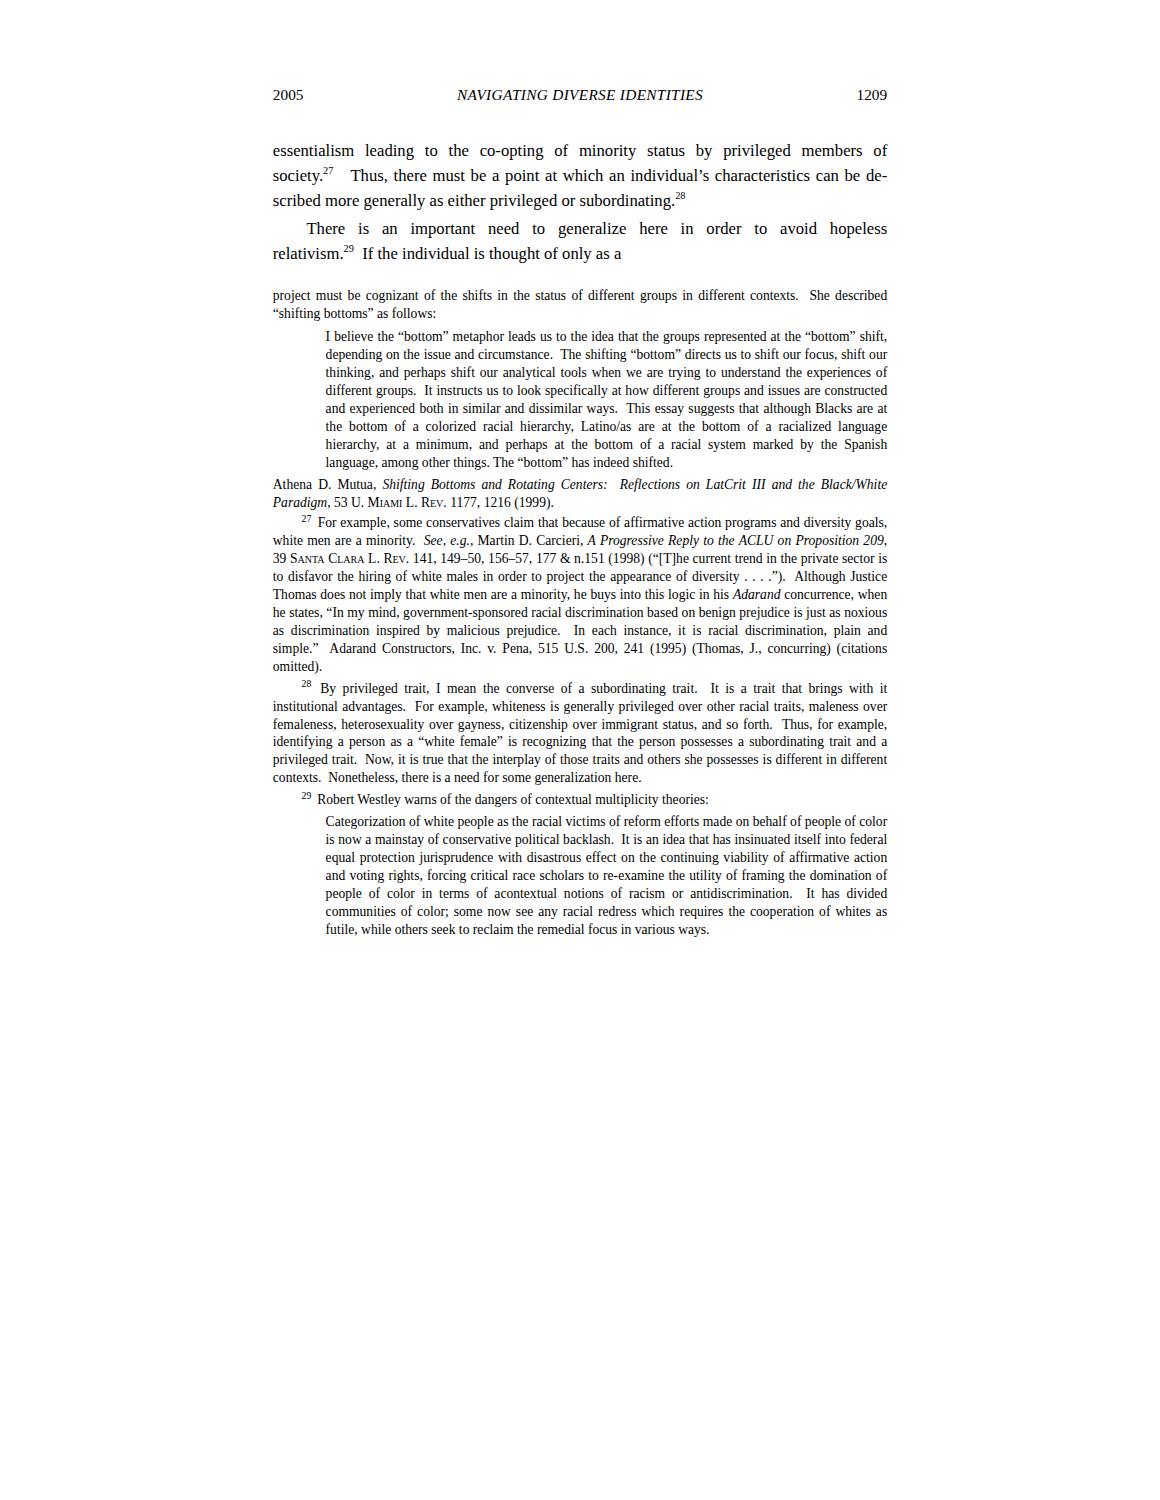2005 NAVIGATING DIVERSE IDENTITIES 1209
essentialism leading to the co-opting of minority status by privileged members of society.27 Thus, there must be a point at which an individual’s characteristics can be described more generally as either privileged or subordinating.28
There is an important need to generalize here in order to avoid hopeless relativism.29 If the individual is thought of only as a
project must be cognizant of the shifts in the status of different groups in different contexts. She described “shifting bottoms” as follows:
I believe the “bottom” metaphor leads us to the idea that the groups represented at the “bottom” shift, depending on the issue and circumstance. The shifting “bottom” directs us to shift our focus, shift our thinking, and perhaps shift our analytical tools when we are trying to understand the experiences of different groups. It instructs us to look specifically at how different groups and issues are constructed and experienced both in similar and dissimilar ways. This essay suggests that although Blacks are at the bottom of a colorized racial hierarchy, Latino/as are at the bottom of a racialized language hierarchy, at a minimum, and perhaps at the bottom of a racial system marked by the Spanish language, among other things. The “bottom” has indeed shifted.
Athena D. Mutua, Shifting Bottoms and Rotating Centers: Reflections on LatCrit III and the Black/White Paradigm, 53 U. Miami L. Rev. 1177, 1216 (1999).
27 For example, some conservatives claim that because of affirmative action programs and diversity goals, white men are a minority. See, e.g., Martin D. Carcieri, A Progressive Reply to the ACLU on Proposition 209, 39 Santa Clara L. Rev. 141, 149–50, 156–57, 177 & n.151 (1998) (“[T]he current trend in the private sector is to disfavor the hiring of white males in order to project the appearance of diversity . . . .”). Although Justice Thomas does not imply that white men are a minority, he buys into this logic in his Adarand concurrence, when he states, “In my mind, government-sponsored racial discrimination based on benign prejudice is just as noxious as discrimination inspired by malicious prejudice. In each instance, it is racial discrimination, plain and simple.” Adarand Constructors, Inc. v. Pena, 515 U.S. 200, 241 (1995) (Thomas, J., concurring) (citations omitted).
28 By privileged trait, I mean the converse of a subordinating trait. It is a trait that brings with it institutional advantages. For example, whiteness is generally privileged over other racial traits, maleness over femaleness, heterosexuality over gayness, citizenship over immigrant status, and so forth. Thus, for example, identifying a person as a “white female” is recognizing that the person possesses a subordinating trait and a privileged trait. Now, it is true that the interplay of those traits and others she possesses is different in different contexts. Nonetheless, there is a need for some generalization here.
29 Robert Westley warns of the dangers of contextual multiplicity theories:
Categorization of white people as the racial victims of reform efforts made on behalf of people of color is now a mainstay of conservative political backlash. It is an idea that has insinuated itself into federal equal protection jurisprudence with disastrous effect on the continuing viability of affirmative action and voting rights, forcing critical race scholars to re-examine the utility of framing the domination of people of color in terms of acontextual notions of racism or antidiscrimination. It has divided communities of color; some now see any racial redress which requires the cooperation of whites as futile, while others seek to reclaim the remedial focus in various ways.